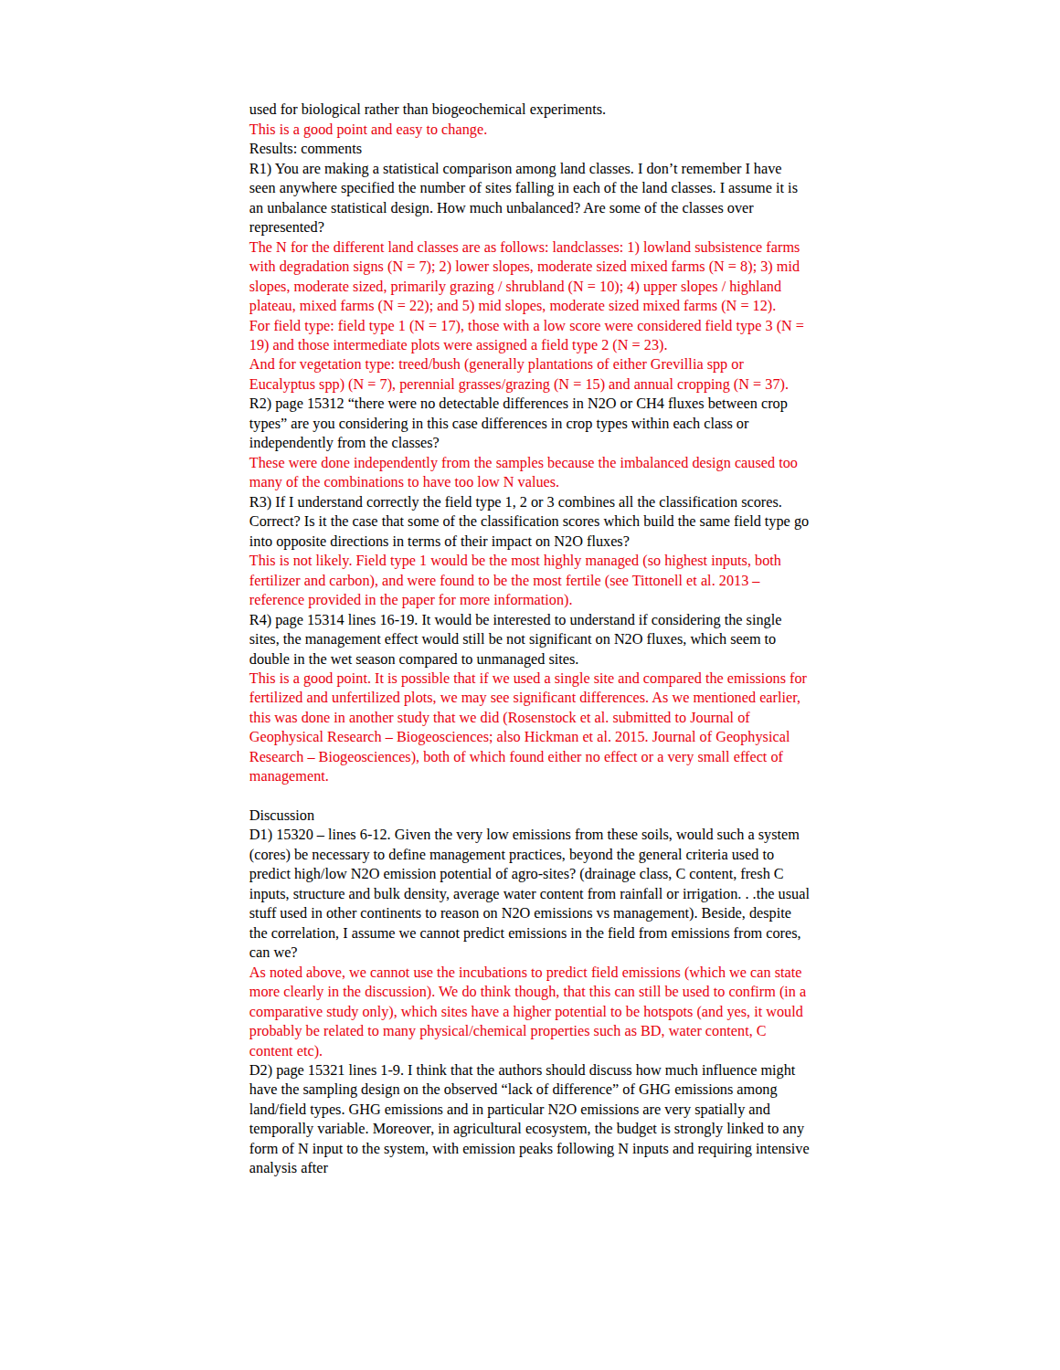used for biological rather than biogeochemical experiments.
This is a good point and easy to change.
Results: comments
R1) You are making a statistical comparison among land classes. I don’t remember I have seen anywhere specified the number of sites falling in each of the land classes. I assume it is an unbalance statistical design. How much unbalanced? Are some of the classes over represented?
The N for the different land classes are as follows: landclasses: 1) lowland subsistence farms with degradation signs (N = 7); 2) lower slopes, moderate sized mixed farms (N = 8); 3) mid slopes, moderate sized, primarily grazing / shrubland (N = 10); 4) upper slopes / highland plateau, mixed farms (N = 22); and 5) mid slopes, moderate sized mixed farms (N = 12).
For field type: field type 1 (N = 17), those with a low score were considered field type 3 (N = 19) and those intermediate plots were assigned a field type 2 (N = 23).
And for vegetation type: treed/bush (generally plantations of either Grevillia spp or Eucalyptus spp) (N = 7), perennial grasses/grazing (N = 15) and annual cropping (N = 37).
R2) page 15312 “there were no detectable differences in N2O or CH4 fluxes between crop types” are you considering in this case differences in crop types within each class or independently from the classes?
These were done independently from the samples because the imbalanced design caused too many of the combinations to have too low N values.
R3) If I understand correctly the field type 1, 2 or 3 combines all the classification scores. Correct? Is it the case that some of the classification scores which build the same field type go into opposite directions in terms of their impact on N2O fluxes?
This is not likely. Field type 1 would be the most highly managed (so highest inputs, both fertilizer and carbon), and were found to be the most fertile (see Tittonell et al. 2013 – reference provided in the paper for more information).
R4) page 15314 lines 16-19. It would be interested to understand if considering the single sites, the management effect would still be not significant on N2O fluxes, which seem to double in the wet season compared to unmanaged sites.
This is a good point. It is possible that if we used a single site and compared the emissions for fertilized and unfertilized plots, we may see significant differences. As we mentioned earlier, this was done in another study that we did (Rosenstock et al. submitted to Journal of Geophysical Research – Biogeosciences; also Hickman et al. 2015. Journal of Geophysical Research – Biogeosciences), both of which found either no effect or a very small effect of management.
Discussion
D1) 15320 – lines 6-12. Given the very low emissions from these soils, would such a system (cores) be necessary to define management practices, beyond the general criteria used to predict high/low N2O emission potential of agro-sites? (drainage class, C content, fresh C inputs, structure and bulk density, average water content from rainfall or irrigation. . .the usual stuff used in other continents to reason on N2O emissions vs management). Beside, despite the correlation, I assume we cannot predict emissions in the field from emissions from cores, can we?
As noted above, we cannot use the incubations to predict field emissions (which we can state more clearly in the discussion). We do think though, that this can still be used to confirm (in a comparative study only), which sites have a higher potential to be hotspots (and yes, it would probably be related to many physical/chemical properties such as BD, water content, C content etc).
D2) page 15321 lines 1-9. I think that the authors should discuss how much influence might have the sampling design on the observed “lack of difference” of GHG emissions among land/field types. GHG emissions and in particular N2O emissions are very spatially and temporally variable. Moreover, in agricultural ecosystem, the budget is strongly linked to any form of N input to the system, with emission peaks following N inputs and requiring intensive analysis after